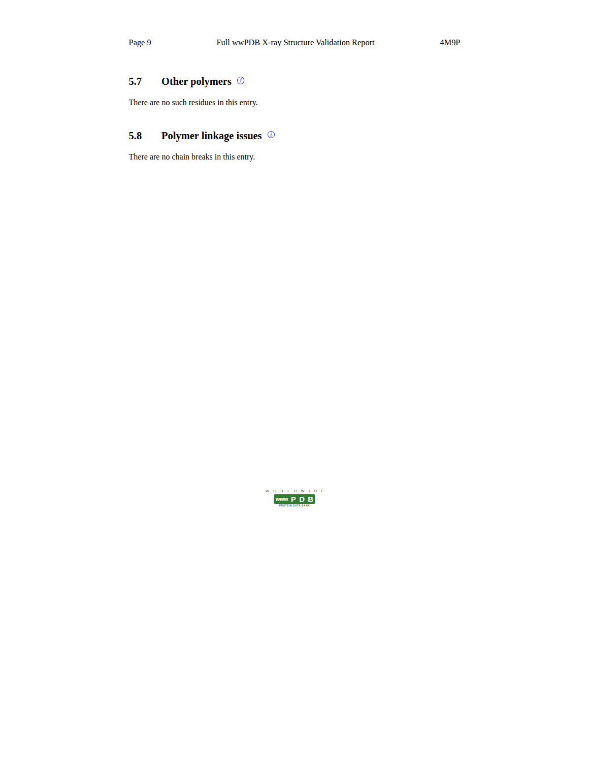Page 9
Full wwPDB X-ray Structure Validation Report
4M9P
5.7 Other polymers i
There are no such residues in this entry.
5.8 Polymer linkage issues i
There are no chain breaks in this entry.
W O R L D W I D E
www
PDB
PROTEIN DATA BANK